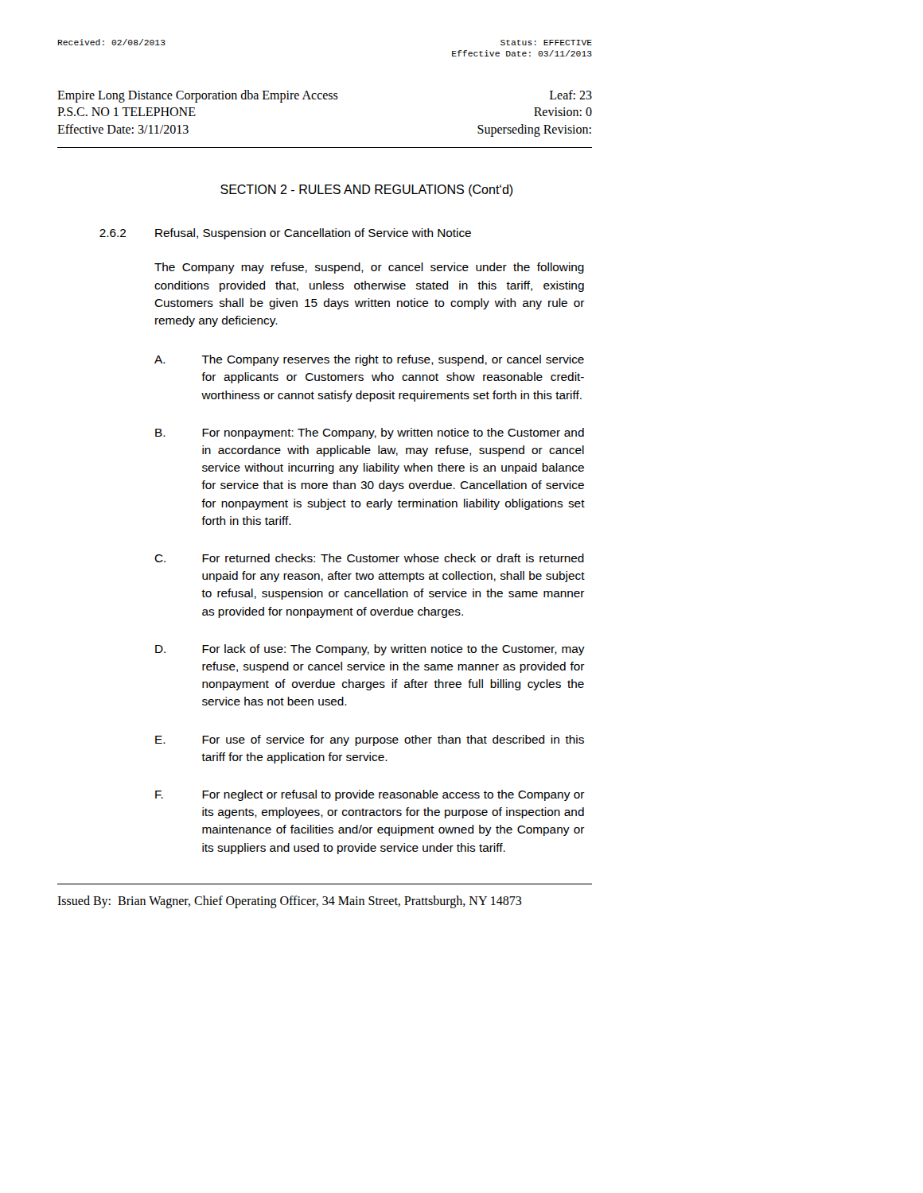Received: 02/08/2013
Status: EFFECTIVE Effective Date: 03/11/2013
Empire Long Distance Corporation dba Empire Access
P.S.C. NO 1 TELEPHONE
Effective Date: 3/11/2013
Leaf: 23
Revision: 0
Superseding Revision:
SECTION 2 - RULES AND REGULATIONS (Cont‘d)
2.6.2
Refusal, Suspension or Cancellation of Service with Notice
The Company may refuse, suspend, or cancel service under the following conditions provided that, unless otherwise stated in this tariff, existing Customers shall be given 15 days written notice to comply with any rule or remedy any deficiency.
A.
The Company reserves the right to refuse, suspend, or cancel service for applicants or Customers who cannot show reasonable credit-worthiness or cannot satisfy deposit requirements set forth in this tariff.
B.
For nonpayment: The Company, by written notice to the Customer and in accordance with applicable law, may refuse, suspend or cancel service without incurring any liability when there is an unpaid balance for service that is more than 30 days overdue. Cancellation of service for nonpayment is subject to early termination liability obligations set forth in this tariff.
C.
For returned checks: The Customer whose check or draft is returned unpaid for any reason, after two attempts at collection, shall be subject to refusal, suspension or cancellation of service in the same manner as provided for nonpayment of overdue charges.
D.
For lack of use: The Company, by written notice to the Customer, may refuse, suspend or cancel service in the same manner as provided for nonpayment of overdue charges if after three full billing cycles the service has not been used.
E.
For use of service for any purpose other than that described in this tariff for the application for service.
F.
For neglect or refusal to provide reasonable access to the Company or its agents, employees, or contractors for the purpose of inspection and maintenance of facilities and/or equipment owned by the Company or its suppliers and used to provide service under this tariff.
Issued By: Brian Wagner, Chief Operating Officer, 34 Main Street, Prattsburgh, NY 14873